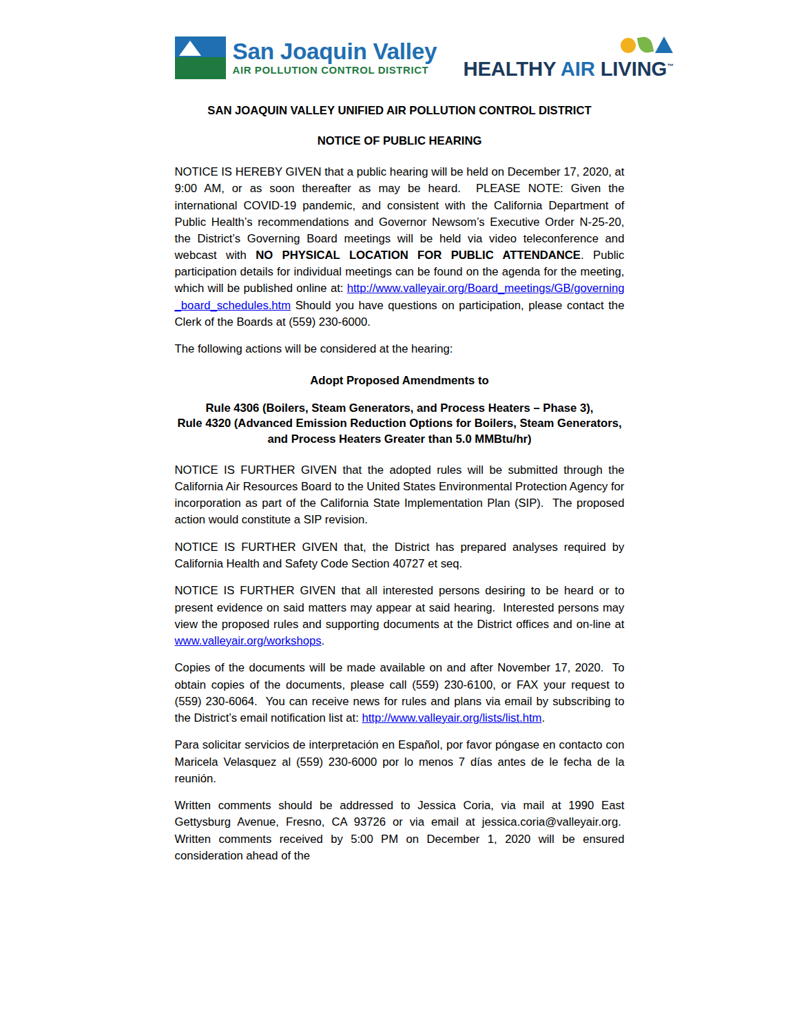San Joaquin Valley
AIR POLLUTION CONTROL DISTRICT
HEALTHY AIR LIVING™
SAN JOAQUIN VALLEY UNIFIED AIR POLLUTION CONTROL DISTRICT
NOTICE OF PUBLIC HEARING
NOTICE IS HEREBY GIVEN that a public hearing will be held on December 17, 2020, at 9:00 AM, or as soon thereafter as may be heard. PLEASE NOTE: Given the international COVID-19 pandemic, and consistent with the California Department of Public Health’s recommendations and Governor Newsom’s Executive Order N-25-20, the District’s Governing Board meetings will be held via video teleconference and webcast with NO PHYSICAL LOCATION FOR PUBLIC ATTENDANCE. Public participation details for individual meetings can be found on the agenda for the meeting, which will be published online at: http://www.valleyair.org/Board_meetings/GB/governing_board_schedules.htm Should you have questions on participation, please contact the Clerk of the Boards at (559) 230-6000.
The following actions will be considered at the hearing:
Adopt Proposed Amendments to
Rule 4306 (Boilers, Steam Generators, and Process Heaters – Phase 3),
Rule 4320 (Advanced Emission Reduction Options for Boilers, Steam Generators,
and Process Heaters Greater than 5.0 MMBtu/hr)
NOTICE IS FURTHER GIVEN that the adopted rules will be submitted through the California Air Resources Board to the United States Environmental Protection Agency for incorporation as part of the California State Implementation Plan (SIP). The proposed action would constitute a SIP revision.
NOTICE IS FURTHER GIVEN that, the District has prepared analyses required by California Health and Safety Code Section 40727 et seq.
NOTICE IS FURTHER GIVEN that all interested persons desiring to be heard or to present evidence on said matters may appear at said hearing. Interested persons may view the proposed rules and supporting documents at the District offices and on-line at www.valleyair.org/workshops.
Copies of the documents will be made available on and after November 17, 2020. To obtain copies of the documents, please call (559) 230-6100, or FAX your request to (559) 230-6064. You can receive news for rules and plans via email by subscribing to the District’s email notification list at: http://www.valleyair.org/lists/list.htm.
Para solicitar servicios de interpretación en Español, por favor póngase en contacto con Maricela Velasquez al (559) 230-6000 por lo menos 7 días antes de le fecha de la reunión.
Written comments should be addressed to Jessica Coria, via mail at 1990 East Gettysburg Avenue, Fresno, CA 93726 or via email at jessica.coria@valleyair.org. Written comments received by 5:00 PM on December 1, 2020 will be ensured consideration ahead of the